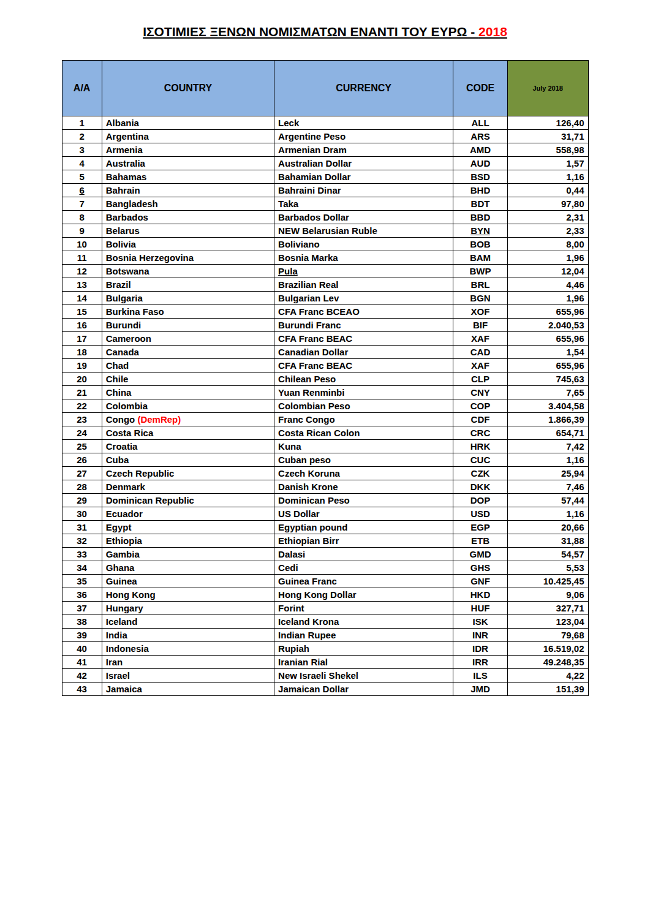ΙΣΟΤΙΜΙΕΣ ΞΕΝΩΝ ΝΟΜΙΣΜΑΤΩΝ ΕΝΑΝΤΙ ΤΟΥ ΕΥΡΩ - 2018
| A/A | COUNTRY | CURRENCY | CODE | July 2018 |
| --- | --- | --- | --- | --- |
| 1 | Albania | Leck | ALL | 126,40 |
| 2 | Argentina | Argentine Peso | ARS | 31,71 |
| 3 | Armenia | Armenian Dram | AMD | 558,98 |
| 4 | Australia | Australian Dollar | AUD | 1,57 |
| 5 | Bahamas | Bahamian Dollar | BSD | 1,16 |
| 6 | Bahrain | Bahraini Dinar | BHD | 0,44 |
| 7 | Bangladesh | Taka | BDT | 97,80 |
| 8 | Barbados | Barbados Dollar | BBD | 2,31 |
| 9 | Belarus | NEW Belarusian Ruble | BYN | 2,33 |
| 10 | Bolivia | Boliviano | BOB | 8,00 |
| 11 | Bosnia Herzegovina | Bosnia Marka | BAM | 1,96 |
| 12 | Botswana | Pula | BWP | 12,04 |
| 13 | Brazil | Brazilian Real | BRL | 4,46 |
| 14 | Bulgaria | Bulgarian Lev | BGN | 1,96 |
| 15 | Burkina Faso | CFA Franc BCEAO | XOF | 655,96 |
| 16 | Burundi | Burundi Franc | BIF | 2.040,53 |
| 17 | Cameroon | CFA Franc BEAC | XAF | 655,96 |
| 18 | Canada | Canadian Dollar | CAD | 1,54 |
| 19 | Chad | CFA Franc BEAC | XAF | 655,96 |
| 20 | Chile | Chilean Peso | CLP | 745,63 |
| 21 | China | Yuan Renminbi | CNY | 7,65 |
| 22 | Colombia | Colombian Peso | COP | 3.404,58 |
| 23 | Congo (DemRep) | Franc Congo | CDF | 1.866,39 |
| 24 | Costa Rica | Costa Rican Colon | CRC | 654,71 |
| 25 | Croatia | Kuna | HRK | 7,42 |
| 26 | Cuba | Cuban peso | CUC | 1,16 |
| 27 | Czech Republic | Czech Koruna | CZK | 25,94 |
| 28 | Denmark | Danish Krone | DKK | 7,46 |
| 29 | Dominican Republic | Dominican Peso | DOP | 57,44 |
| 30 | Ecuador | US Dollar | USD | 1,16 |
| 31 | Egypt | Egyptian pound | EGP | 20,66 |
| 32 | Ethiopia | Ethiopian Birr | ETB | 31,88 |
| 33 | Gambia | Dalasi | GMD | 54,57 |
| 34 | Ghana | Cedi | GHS | 5,53 |
| 35 | Guinea | Guinea Franc | GNF | 10.425,45 |
| 36 | Hong Kong | Hong Kong Dollar | HKD | 9,06 |
| 37 | Hungary | Forint | HUF | 327,71 |
| 38 | Iceland | Iceland Krona | ISK | 123,04 |
| 39 | India | Indian Rupee | INR | 79,68 |
| 40 | Indonesia | Rupiah | IDR | 16.519,02 |
| 41 | Iran | Iranian Rial | IRR | 49.248,35 |
| 42 | Israel | New Israeli Shekel | ILS | 4,22 |
| 43 | Jamaica | Jamaican Dollar | JMD | 151,39 |